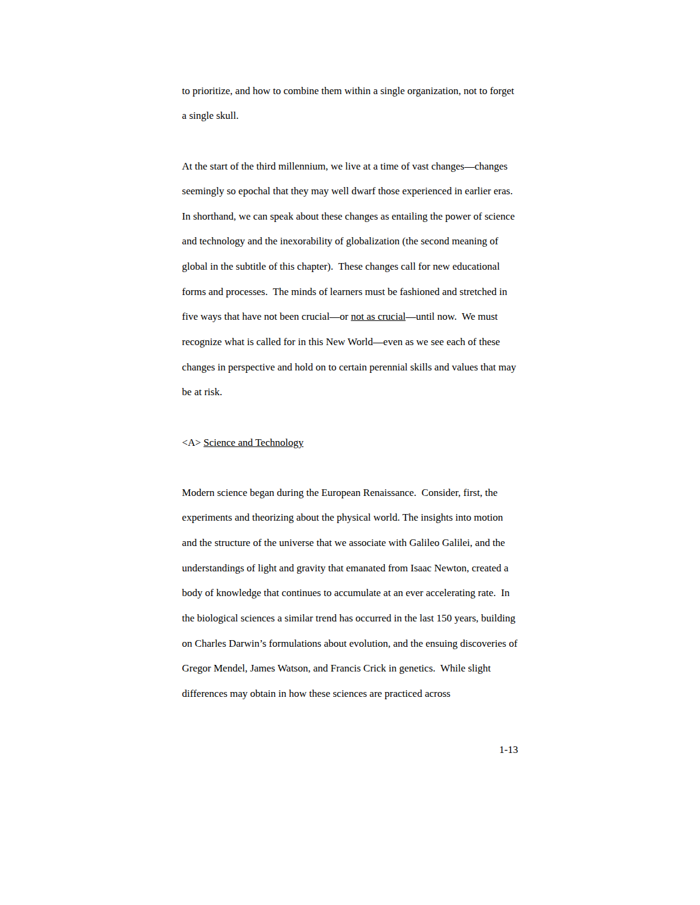to prioritize, and how to combine them within a single organization, not to forget a single skull.
At the start of the third millennium, we live at a time of vast changes—changes seemingly so epochal that they may well dwarf those experienced in earlier eras. In shorthand, we can speak about these changes as entailing the power of science and technology and the inexorability of globalization (the second meaning of global in the subtitle of this chapter). These changes call for new educational forms and processes. The minds of learners must be fashioned and stretched in five ways that have not been crucial—or not as crucial—until now. We must recognize what is called for in this New World—even as we see each of these changes in perspective and hold on to certain perennial skills and values that may be at risk.
<A> Science and Technology
Modern science began during the European Renaissance. Consider, first, the experiments and theorizing about the physical world. The insights into motion and the structure of the universe that we associate with Galileo Galilei, and the understandings of light and gravity that emanated from Isaac Newton, created a body of knowledge that continues to accumulate at an ever accelerating rate. In the biological sciences a similar trend has occurred in the last 150 years, building on Charles Darwin’s formulations about evolution, and the ensuing discoveries of Gregor Mendel, James Watson, and Francis Crick in genetics. While slight differences may obtain in how these sciences are practiced across
1-13